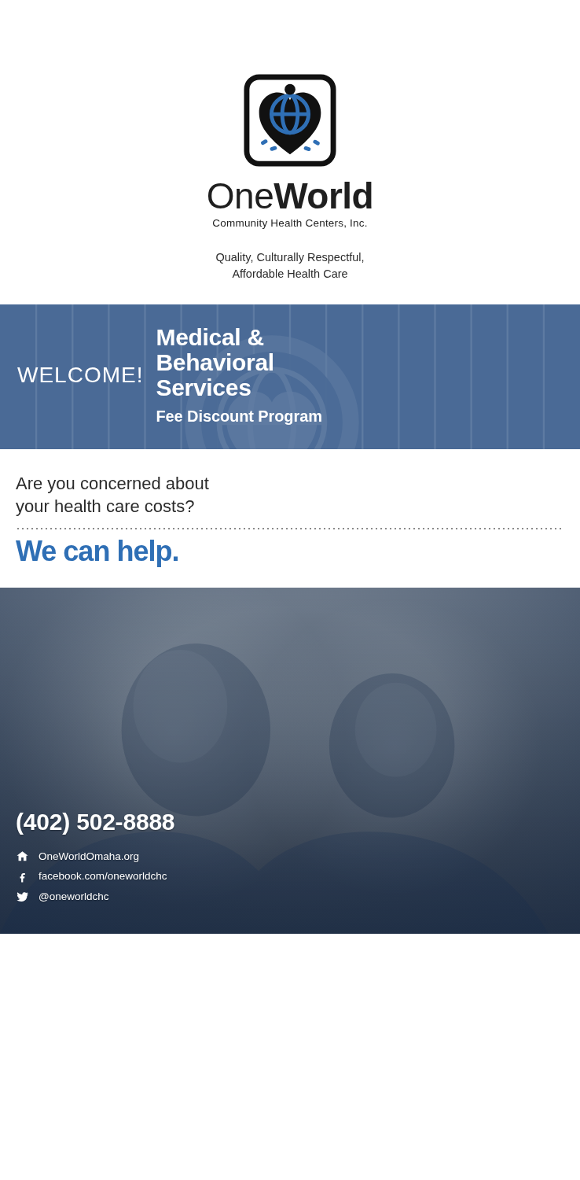OneWorld
Community Health Centers, Inc.
Quality, Culturally Respectful,
Affordable Health Care
Welcome!
Medical &
Behavioral
Services
Fee Discount Program
Are you concerned about
your health care costs?
We can help.
(402) 502-8888
OneWorldOmaha.org
facebook.com/oneworldchc
@oneworldchc